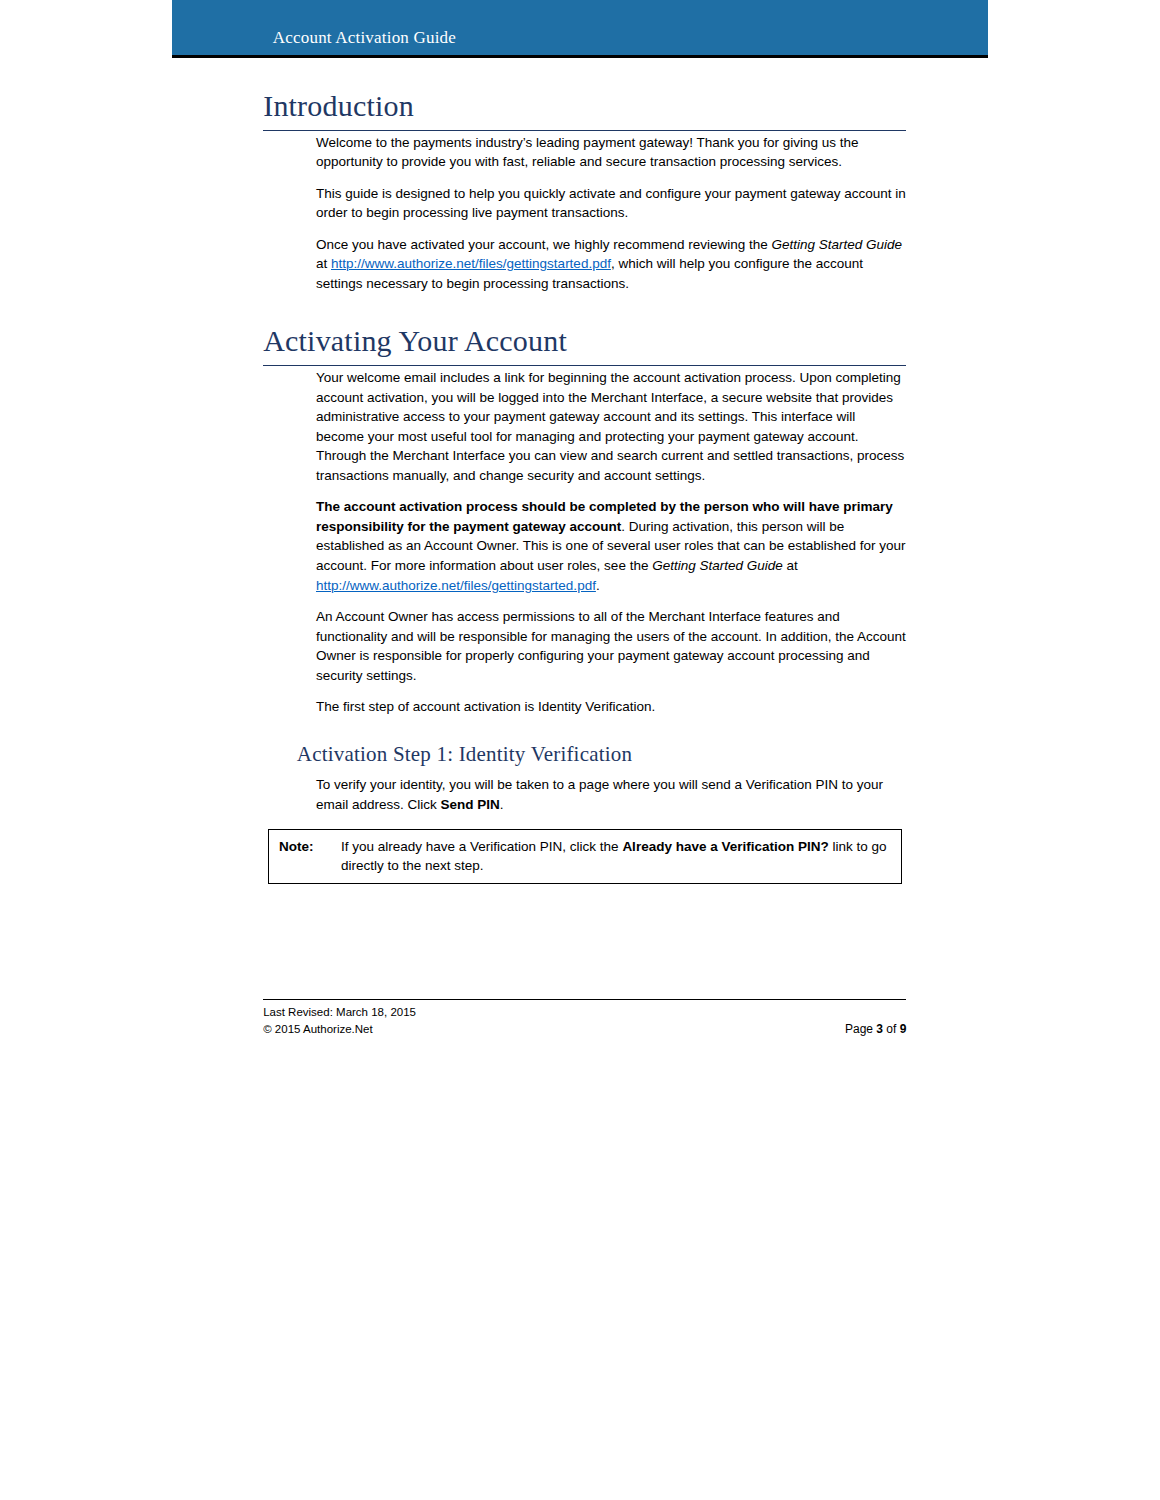Account Activation Guide
Introduction
Welcome to the payments industry’s leading payment gateway! Thank you for giving us the opportunity to provide you with fast, reliable and secure transaction processing services.
This guide is designed to help you quickly activate and configure your payment gateway account in order to begin processing live payment transactions.
Once you have activated your account, we highly recommend reviewing the Getting Started Guide at http://www.authorize.net/files/gettingstarted.pdf, which will help you configure the account settings necessary to begin processing transactions.
Activating Your Account
Your welcome email includes a link for beginning the account activation process. Upon completing account activation, you will be logged into the Merchant Interface, a secure website that provides administrative access to your payment gateway account and its settings. This interface will become your most useful tool for managing and protecting your payment gateway account. Through the Merchant Interface you can view and search current and settled transactions, process transactions manually, and change security and account settings.
The account activation process should be completed by the person who will have primary responsibility for the payment gateway account. During activation, this person will be established as an Account Owner. This is one of several user roles that can be established for your account. For more information about user roles, see the Getting Started Guide at http://www.authorize.net/files/gettingstarted.pdf.
An Account Owner has access permissions to all of the Merchant Interface features and functionality and will be responsible for managing the users of the account. In addition, the Account Owner is responsible for properly configuring your payment gateway account processing and security settings.
The first step of account activation is Identity Verification.
Activation Step 1: Identity Verification
To verify your identity, you will be taken to a page where you will send a Verification PIN to your email address. Click Send PIN.
| Note: | If you already have a Verification PIN, click the Already have a Verification PIN? link to go directly to the next step. |
Last Revised: March 18, 2015
© 2015 Authorize.Net
Page 3 of 9